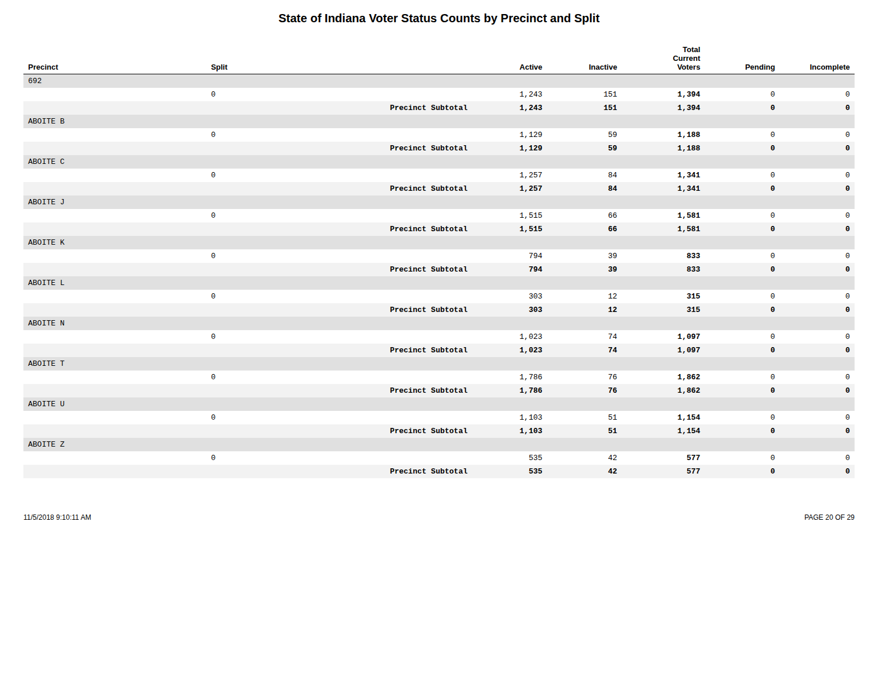State of Indiana Voter Status Counts by Precinct and Split
| Precinct | Split | | Active | Inactive | Total Current Voters | Pending | Incomplete |
| --- | --- | --- | --- | --- | --- | --- | --- |
| 692 | | | | | | | |
| | 0 | | 1,243 | 151 | 1,394 | 0 | 0 |
| | | Precinct Subtotal | 1,243 | 151 | 1,394 | 0 | 0 |
| ABOITE B | | | | | | | |
| | 0 | | 1,129 | 59 | 1,188 | 0 | 0 |
| | | Precinct Subtotal | 1,129 | 59 | 1,188 | 0 | 0 |
| ABOITE C | | | | | | | |
| | 0 | | 1,257 | 84 | 1,341 | 0 | 0 |
| | | Precinct Subtotal | 1,257 | 84 | 1,341 | 0 | 0 |
| ABOITE J | | | | | | | |
| | 0 | | 1,515 | 66 | 1,581 | 0 | 0 |
| | | Precinct Subtotal | 1,515 | 66 | 1,581 | 0 | 0 |
| ABOITE K | | | | | | | |
| | 0 | | 794 | 39 | 833 | 0 | 0 |
| | | Precinct Subtotal | 794 | 39 | 833 | 0 | 0 |
| ABOITE L | | | | | | | |
| | 0 | | 303 | 12 | 315 | 0 | 0 |
| | | Precinct Subtotal | 303 | 12 | 315 | 0 | 0 |
| ABOITE N | | | | | | | |
| | 0 | | 1,023 | 74 | 1,097 | 0 | 0 |
| | | Precinct Subtotal | 1,023 | 74 | 1,097 | 0 | 0 |
| ABOITE T | | | | | | | |
| | 0 | | 1,786 | 76 | 1,862 | 0 | 0 |
| | | Precinct Subtotal | 1,786 | 76 | 1,862 | 0 | 0 |
| ABOITE U | | | | | | | |
| | 0 | | 1,103 | 51 | 1,154 | 0 | 0 |
| | | Precinct Subtotal | 1,103 | 51 | 1,154 | 0 | 0 |
| ABOITE Z | | | | | | | |
| | 0 | | 535 | 42 | 577 | 0 | 0 |
| | | Precinct Subtotal | 535 | 42 | 577 | 0 | 0 |
11/5/2018 9:10:11 AM PAGE 20 OF 29